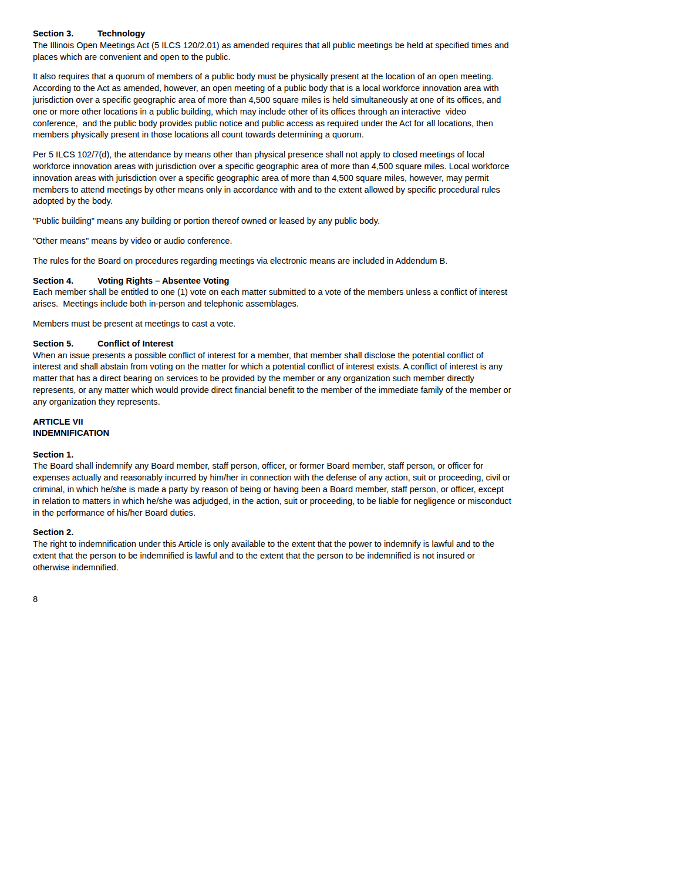Section 3. Technology
The Illinois Open Meetings Act (5 ILCS 120/2.01) as amended requires that all public meetings be held at specified times and places which are convenient and open to the public.
It also requires that a quorum of members of a public body must be physically present at the location of an open meeting. According to the Act as amended, however, an open meeting of a public body that is a local workforce innovation area with jurisdiction over a specific geographic area of more than 4,500 square miles is held simultaneously at one of its offices, and one or more other locations in a public building, which may include other of its offices through an interactive video conference, and the public body provides public notice and public access as required under the Act for all locations, then members physically present in those locations all count towards determining a quorum.
Per 5 ILCS 102/7(d), the attendance by means other than physical presence shall not apply to closed meetings of local workforce innovation areas with jurisdiction over a specific geographic area of more than 4,500 square miles. Local workforce innovation areas with jurisdiction over a specific geographic area of more than 4,500 square miles, however, may permit members to attend meetings by other means only in accordance with and to the extent allowed by specific procedural rules adopted by the body.
"Public building" means any building or portion thereof owned or leased by any public body.
"Other means" means by video or audio conference.
The rules for the Board on procedures regarding meetings via electronic means are included in Addendum B.
Section 4. Voting Rights – Absentee Voting
Each member shall be entitled to one (1) vote on each matter submitted to a vote of the members unless a conflict of interest arises. Meetings include both in-person and telephonic assemblages.
Members must be present at meetings to cast a vote.
Section 5. Conflict of Interest
When an issue presents a possible conflict of interest for a member, that member shall disclose the potential conflict of interest and shall abstain from voting on the matter for which a potential conflict of interest exists. A conflict of interest is any matter that has a direct bearing on services to be provided by the member or any organization such member directly represents, or any matter which would provide direct financial benefit to the member of the immediate family of the member or any organization they represents.
ARTICLE VII
INDEMNIFICATION
Section 1.
The Board shall indemnify any Board member, staff person, officer, or former Board member, staff person, or officer for expenses actually and reasonably incurred by him/her in connection with the defense of any action, suit or proceeding, civil or criminal, in which he/she is made a party by reason of being or having been a Board member, staff person, or officer, except in relation to matters in which he/she was adjudged, in the action, suit or proceeding, to be liable for negligence or misconduct in the performance of his/her Board duties.
Section 2.
The right to indemnification under this Article is only available to the extent that the power to indemnify is lawful and to the extent that the person to be indemnified is lawful and to the extent that the person to be indemnified is not insured or otherwise indemnified.
8